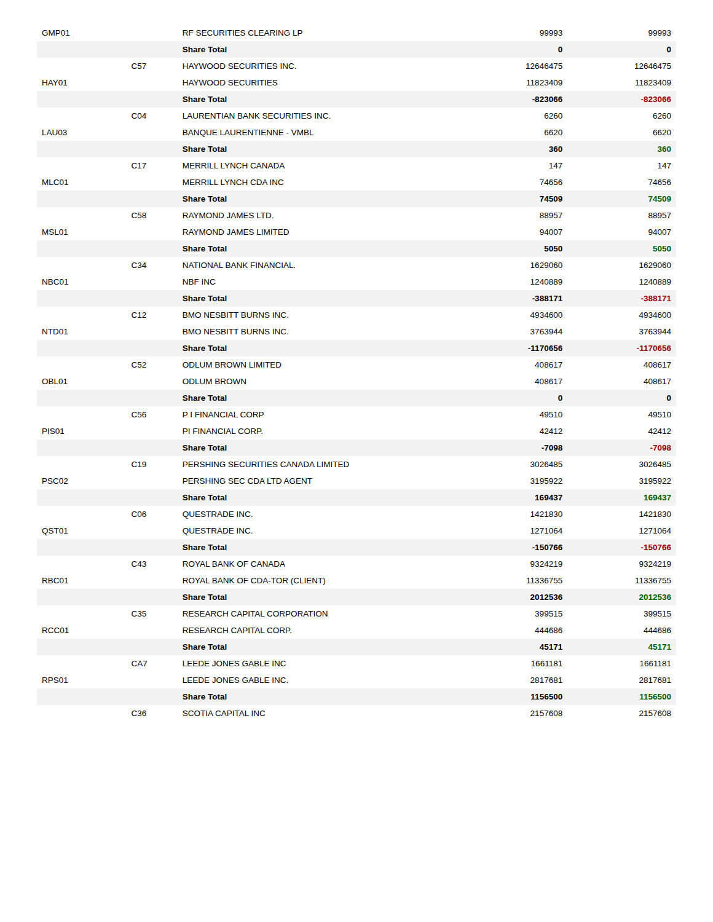| GMP01 | | RF SECURITIES CLEARING LP | 99993 | 99993 |
| | | Share Total | 0 | 0 |
| | C57 | HAYWOOD SECURITIES INC. | 12646475 | 12646475 |
| HAY01 | | HAYWOOD SECURITIES | 11823409 | 11823409 |
| | | Share Total | -823066 | -823066 |
| | C04 | LAURENTIAN BANK SECURITIES INC. | 6260 | 6260 |
| LAU03 | | BANQUE LAURENTIENNE - VMBL | 6620 | 6620 |
| | | Share Total | 360 | 360 |
| | C17 | MERRILL LYNCH CANADA | 147 | 147 |
| MLC01 | | MERRILL LYNCH CDA INC | 74656 | 74656 |
| | | Share Total | 74509 | 74509 |
| | C58 | RAYMOND JAMES LTD. | 88957 | 88957 |
| MSL01 | | RAYMOND JAMES LIMITED | 94007 | 94007 |
| | | Share Total | 5050 | 5050 |
| | C34 | NATIONAL BANK FINANCIAL. | 1629060 | 1629060 |
| NBC01 | | NBF INC | 1240889 | 1240889 |
| | | Share Total | -388171 | -388171 |
| | C12 | BMO NESBITT BURNS INC. | 4934600 | 4934600 |
| NTD01 | | BMO NESBITT BURNS INC. | 3763944 | 3763944 |
| | | Share Total | -1170656 | -1170656 |
| | C52 | ODLUM BROWN LIMITED | 408617 | 408617 |
| OBL01 | | ODLUM BROWN | 408617 | 408617 |
| | | Share Total | 0 | 0 |
| | C56 | P I FINANCIAL CORP | 49510 | 49510 |
| PIS01 | | PI FINANCIAL CORP. | 42412 | 42412 |
| | | Share Total | -7098 | -7098 |
| | C19 | PERSHING SECURITIES CANADA LIMITED | 3026485 | 3026485 |
| PSC02 | | PERSHING SEC CDA LTD AGENT | 3195922 | 3195922 |
| | | Share Total | 169437 | 169437 |
| | C06 | QUESTRADE INC. | 1421830 | 1421830 |
| QST01 | | QUESTRADE INC. | 1271064 | 1271064 |
| | | Share Total | -150766 | -150766 |
| | C43 | ROYAL BANK OF CANADA | 9324219 | 9324219 |
| RBC01 | | ROYAL BANK OF CDA-TOR (CLIENT) | 11336755 | 11336755 |
| | | Share Total | 2012536 | 2012536 |
| | C35 | RESEARCH CAPITAL CORPORATION | 399515 | 399515 |
| RCC01 | | RESEARCH CAPITAL CORP. | 444686 | 444686 |
| | | Share Total | 45171 | 45171 |
| | CA7 | LEEDE JONES GABLE INC | 1661181 | 1661181 |
| RPS01 | | LEEDE JONES GABLE INC. | 2817681 | 2817681 |
| | | Share Total | 1156500 | 1156500 |
| | C36 | SCOTIA CAPITAL INC | 2157608 | 2157608 |